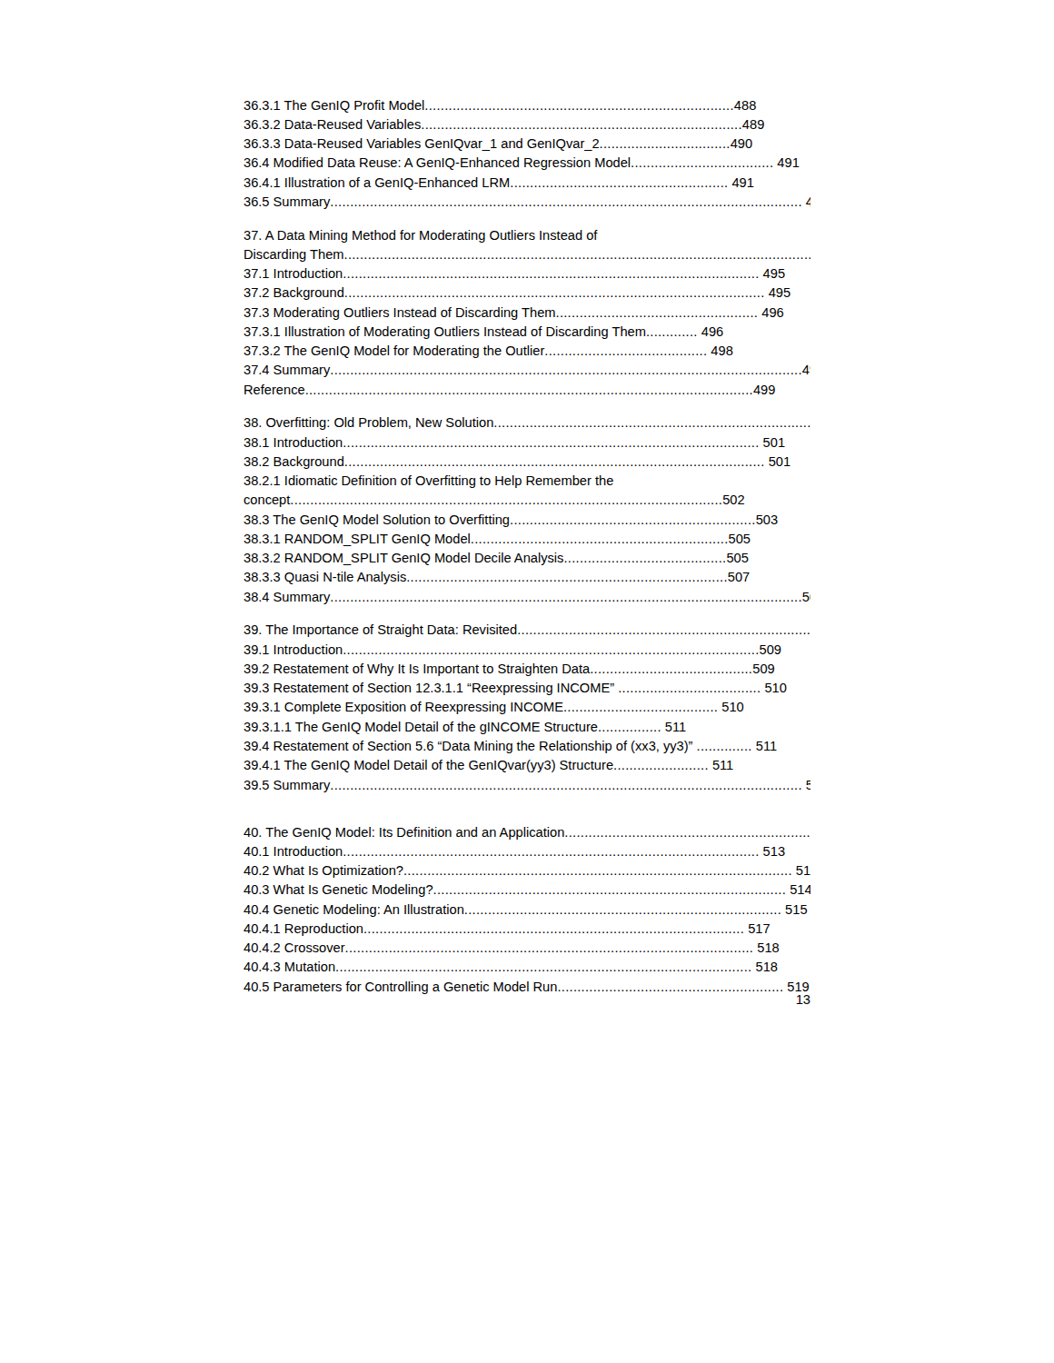36.3.1 The GenIQ Profit Model.............................................................................. 488
36.3.2 Data-Reused Variables................................................................................. 489
36.3.3 Data-Reused Variables GenIQvar_1 and GenIQvar_2................................. 490
36.4 Modified Data Reuse: A GenIQ-Enhanced Regression Model.................................... 491
36.4.1 Illustration of a GenIQ-Enhanced LRM....................................................... 491
36.5 Summary....................................................................................................................... 493
37. A Data Mining Method for Moderating Outliers Instead of
Discarding Them......................................................................................................................... 495
37.1 Introduction......................................................................................................... 495
37.2 Background.......................................................................................................... 495
37.3 Moderating Outliers Instead of Discarding Them................................................... 496
37.3.1 Illustration of Moderating Outliers Instead of Discarding Them............. 496
37.3.2 The GenIQ Model for Moderating the Outlier......................................... 498
37.4 Summary....................................................................................................................... 499
Reference................................................................................................................. 499
38. Overfitting: Old Problem, New Solution................................................................................ 501
38.1 Introduction......................................................................................................... 501
38.2 Background.......................................................................................................... 501
38.2.1 Idiomatic Definition of Overfitting to Help Remember the
concept............................................................................................................. 502
38.3 The GenIQ Model Solution to Overfitting.............................................................. 503
38.3.1 RANDOM_SPLIT GenIQ Model................................................................. 505
38.3.2 RANDOM_SPLIT GenIQ Model Decile Analysis......................................... 505
38.3.3 Quasi N-tile Analysis................................................................................. 507
38.4 Summary....................................................................................................................... 508
39. The Importance of Straight Data: Revisited............................................................................. 509
39.1 Introduction......................................................................................................... 509
39.2 Restatement of Why It Is Important to Straighten Data......................................... 509
39.3 Restatement of Section 12.3.1.1 “Reexpressing INCOME” .................................... 510
39.3.1 Complete Exposition of Reexpressing INCOME....................................... 510
39.3.1.1 The GenIQ Model Detail of the gINCOME Structure................ 511
39.4 Restatement of Section 5.6 “Data Mining the Relationship of (xx3, yy3)” .............. 511
39.4.1 The GenIQ Model Detail of the GenIQvar(yy3) Structure........................ 511
39.5 Summary....................................................................................................................... 512
40. The GenIQ Model: Its Definition and an Application..................................................................... 513
40.1 Introduction......................................................................................................... 513
40.2 What Is Optimization?.................................................................................................. 513
40.3 What Is Genetic Modeling?......................................................................................... 514
40.4 Genetic Modeling: An Illustration................................................................................ 515
40.4.1 Reproduction................................................................................................ 517
40.4.2 Crossover....................................................................................................... 518
40.4.3 Mutation......................................................................................................... 518
40.5 Parameters for Controlling a Genetic Model Run......................................................... 519
13